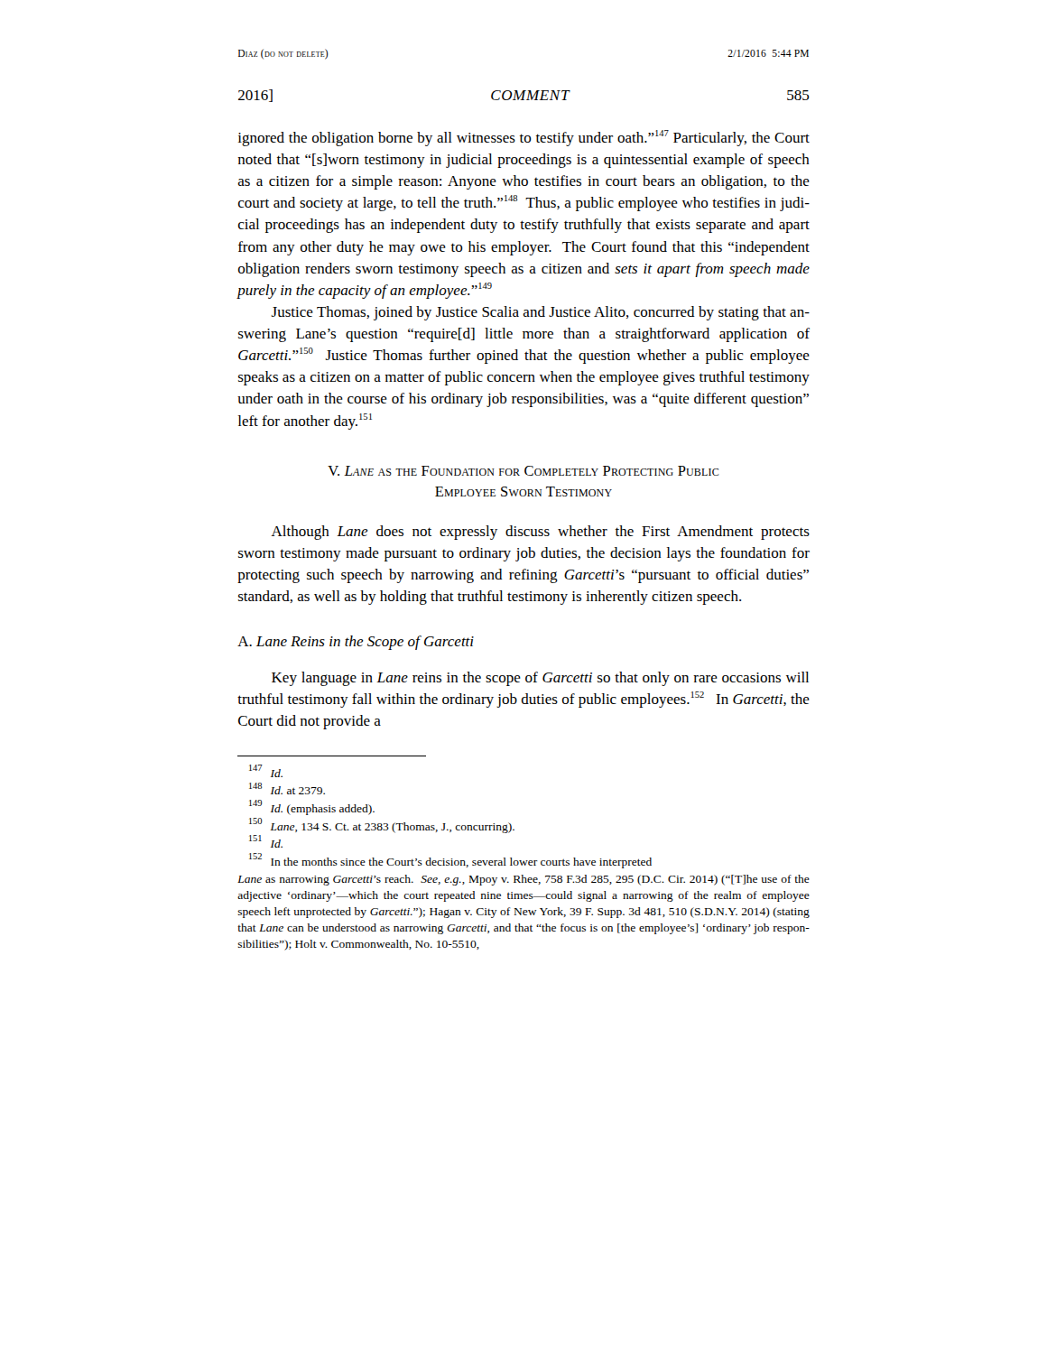Diaz (Do Not Delete) 2/1/2016 5:44 PM
2016] COMMENT 585
ignored the obligation borne by all witnesses to testify under oath.”147 Particularly, the Court noted that “[s]worn testimony in judicial proceedings is a quintessential example of speech as a citizen for a simple reason: Anyone who testifies in court bears an obligation, to the court and society at large, to tell the truth.”148 Thus, a public employee who testifies in judicial proceedings has an independent duty to testify truthfully that exists separate and apart from any other duty he may owe to his employer. The Court found that this “independent obligation renders sworn testimony speech as a citizen and sets it apart from speech made purely in the capacity of an employee.”149
Justice Thomas, joined by Justice Scalia and Justice Alito, concurred by stating that answering Lane’s question “require[d] little more than a straightforward application of Garcetti.”150 Justice Thomas further opined that the question whether a public employee speaks as a citizen on a matter of public concern when the employee gives truthful testimony under oath in the course of his ordinary job responsibilities, was a “quite different question” left for another day.151
V. Lane as the Foundation for Completely Protecting Public
Employee Sworn Testimony
Although Lane does not expressly discuss whether the First Amendment protects sworn testimony made pursuant to ordinary job duties, the decision lays the foundation for protecting such speech by narrowing and refining Garcetti’s “pursuant to official duties” standard, as well as by holding that truthful testimony is inherently citizen speech.
A. Lane Reins in the Scope of Garcetti
Key language in Lane reins in the scope of Garcetti so that only on rare occasions will truthful testimony fall within the ordinary job duties of public employees.152 In Garcetti, the Court did not provide a
147
Id.
148
Id. at 2379.
149
Id. (emphasis added).
150
Lane, 134 S. Ct. at 2383 (Thomas, J., concurring).
151
Id.
152
In the months since the Court’s decision, several lower courts have interpreted
Lane as narrowing Garcetti’s reach. See, e.g., Mpoy v. Rhee, 758 F.3d 285, 295 (D.C. Cir. 2014) (“[T]he use of the adjective ‘ordinary’—which the court repeated nine times—could signal a narrowing of the realm of employee speech left unprotected by Garcetti.”); Hagan v. City of New York, 39 F. Supp. 3d 481, 510 (S.D.N.Y. 2014) (stating that Lane can be understood as narrowing Garcetti, and that “the focus is on [the employee’s] ‘ordinary’ job responsibilities”); Holt v. Commonwealth, No. 10-5510,